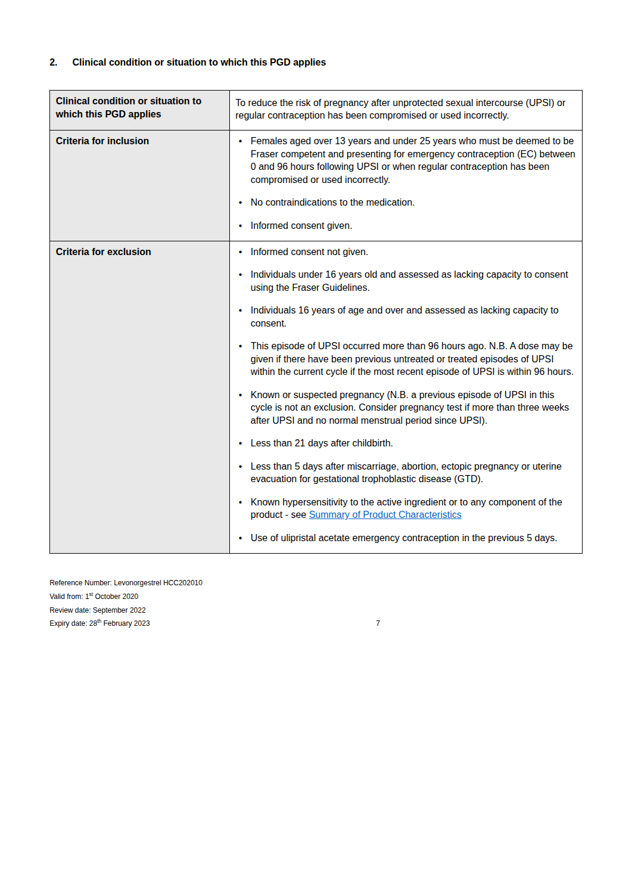2. Clinical condition or situation to which this PGD applies
| Clinical condition or situation to which this PGD applies | To reduce the risk of pregnancy after unprotected sexual intercourse (UPSI) or regular contraception has been compromised or used incorrectly. |
| Criteria for inclusion | Females aged over 13 years and under 25 years who must be deemed to be Fraser competent and presenting for emergency contraception (EC) between 0 and 96 hours following UPSI or when regular contraception has been compromised or used incorrectly. No contraindications to the medication. Informed consent given. |
| Criteria for exclusion | Informed consent not given. Individuals under 16 years old and assessed as lacking capacity to consent using the Fraser Guidelines. Individuals 16 years of age and over and assessed as lacking capacity to consent. This episode of UPSI occurred more than 96 hours ago. N.B. A dose may be given if there have been previous untreated or treated episodes of UPSI within the current cycle if the most recent episode of UPSI is within 96 hours. Known or suspected pregnancy (N.B. a previous episode of UPSI in this cycle is not an exclusion. Consider pregnancy test if more than three weeks after UPSI and no normal menstrual period since UPSI). Less than 21 days after childbirth. Less than 5 days after miscarriage, abortion, ectopic pregnancy or uterine evacuation for gestational trophoblastic disease (GTD). Known hypersensitivity to the active ingredient or to any component of the product - see Summary of Product Characteristics Use of ulipristal acetate emergency contraception in the previous 5 days. |
Reference Number: Levonorgestrel HCC202010
Valid from: 1st October 2020
Review date: September 2022
Expiry date: 28th February 20237